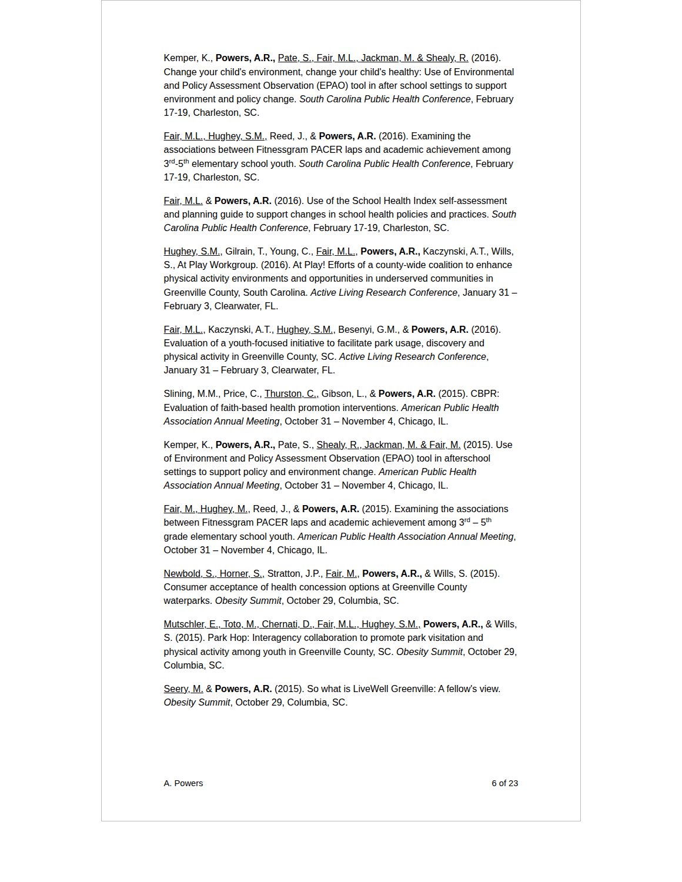Kemper, K., Powers, A.R., Pate, S., Fair, M.L., Jackman, M. & Shealy, R. (2016). Change your child's environment, change your child's healthy: Use of Environmental and Policy Assessment Observation (EPAO) tool in after school settings to support environment and policy change. South Carolina Public Health Conference, February 17-19, Charleston, SC.
Fair, M.L., Hughey, S.M., Reed, J., & Powers, A.R. (2016). Examining the associations between Fitnessgram PACER laps and academic achievement among 3rd-5th elementary school youth. South Carolina Public Health Conference, February 17-19, Charleston, SC.
Fair, M.L. & Powers, A.R. (2016). Use of the School Health Index self-assessment and planning guide to support changes in school health policies and practices. South Carolina Public Health Conference, February 17-19, Charleston, SC.
Hughey, S.M., Gilrain, T., Young, C., Fair, M.L., Powers, A.R., Kaczynski, A.T., Wills, S., At Play Workgroup. (2016). At Play! Efforts of a county-wide coalition to enhance physical activity environments and opportunities in underserved communities in Greenville County, South Carolina. Active Living Research Conference, January 31 – February 3, Clearwater, FL.
Fair, M.L., Kaczynski, A.T., Hughey, S.M., Besenyi, G.M., & Powers, A.R. (2016). Evaluation of a youth-focused initiative to facilitate park usage, discovery and physical activity in Greenville County, SC. Active Living Research Conference, January 31 – February 3, Clearwater, FL.
Slining, M.M., Price, C., Thurston, C., Gibson, L., & Powers, A.R. (2015). CBPR: Evaluation of faith-based health promotion interventions. American Public Health Association Annual Meeting, October 31 – November 4, Chicago, IL.
Kemper, K., Powers, A.R., Pate, S., Shealy, R., Jackman, M. & Fair, M. (2015). Use of Environment and Policy Assessment Observation (EPAO) tool in afterschool settings to support policy and environment change. American Public Health Association Annual Meeting, October 31 – November 4, Chicago, IL.
Fair, M., Hughey, M., Reed, J., & Powers, A.R. (2015). Examining the associations between Fitnessgram PACER laps and academic achievement among 3rd – 5th grade elementary school youth. American Public Health Association Annual Meeting, October 31 – November 4, Chicago, IL.
Newbold, S., Horner, S., Stratton, J.P., Fair, M., Powers, A.R., & Wills, S. (2015). Consumer acceptance of health concession options at Greenville County waterparks. Obesity Summit, October 29, Columbia, SC.
Mutschler, E., Toto, M., Chernati, D., Fair, M.L., Hughey, S.M., Powers, A.R., & Wills, S. (2015). Park Hop: Interagency collaboration to promote park visitation and physical activity among youth in Greenville County, SC. Obesity Summit, October 29, Columbia, SC.
Seery, M. & Powers, A.R. (2015). So what is LiveWell Greenville: A fellow's view. Obesity Summit, October 29, Columbia, SC.
A. Powers 6 of 23